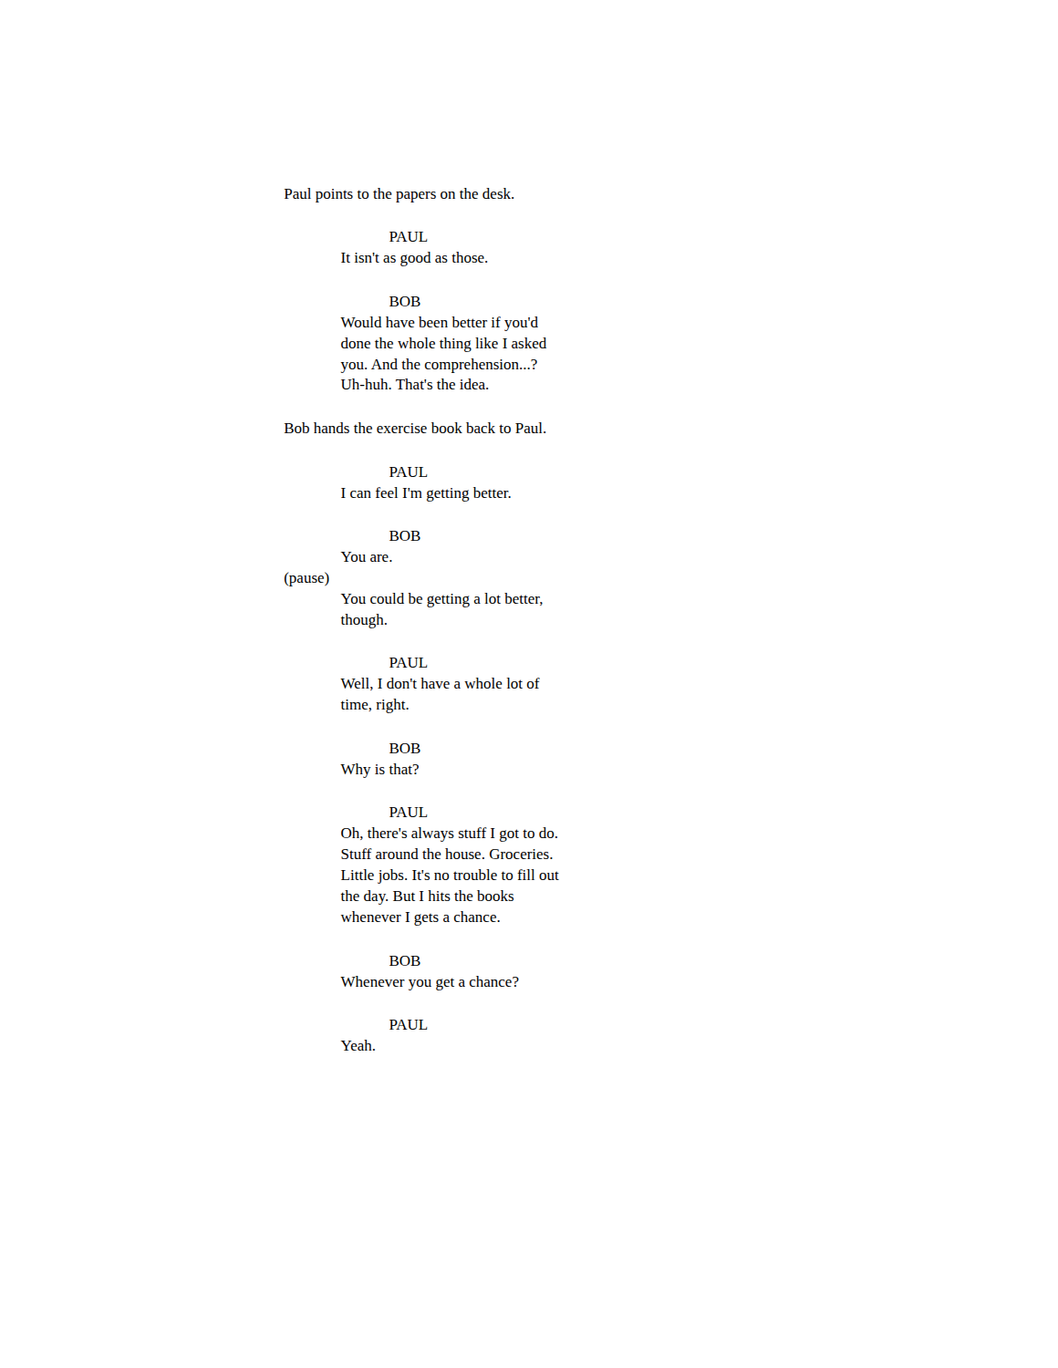Paul points to the papers on the desk.
Paul
It isn't as good as those.
Bob
Would have been better if you'd done the whole thing like I asked you. And the comprehension...? Uh-huh. That's the idea.
Bob hands the exercise book back to Paul.
Paul
I can feel I'm getting better.
Bob
You are.
(pause)
You could be getting a lot better, though.
Paul
Well, I don't have a whole lot of time, right.
Bob
Why is that?
Paul
Oh, there's always stuff I got to do. Stuff around the house. Groceries. Little jobs. It's no trouble to fill out the day. But I hits the books whenever I gets a chance.
Bob
Whenever you get a chance?
Paul
Yeah.